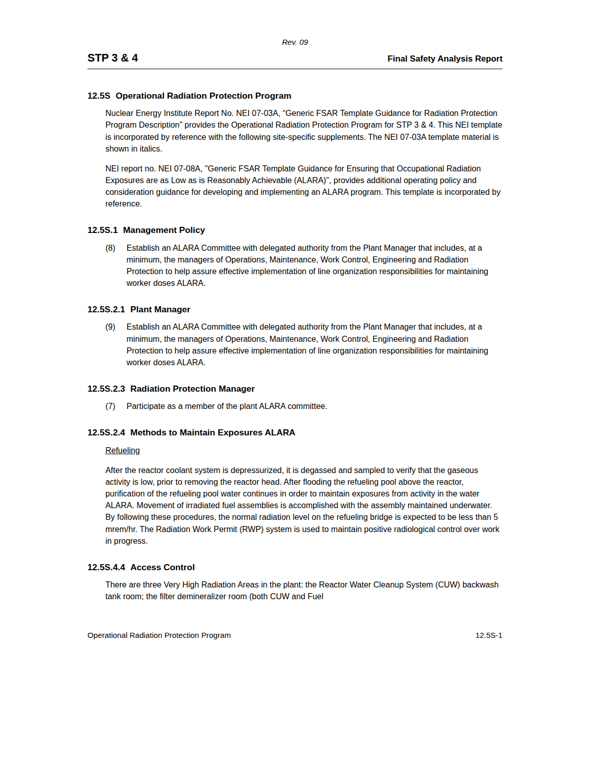Rev. 09
STP 3 & 4 Final Safety Analysis Report
12.5SOperational Radiation Protection Program
Nuclear Energy Institute Report No. NEI 07-03A, “Generic FSAR Template Guidance for Radiation Protection Program Description” provides the Operational Radiation Protection Program for STP 3 & 4. This NEI template is incorporated by reference with the following site-specific supplements. The NEI 07-03A template material is shown in italics.
NEI report no. NEI 07-08A, "Generic FSAR Template Guidance for Ensuring that Occupational Radiation Exposures are as Low as is Reasonably Achievable (ALARA)", provides additional operating policy and consideration guidance for developing and implementing an ALARA program. This template is incorporated by reference.
12.5S.1 Management Policy
(8) Establish an ALARA Committee with delegated authority from the Plant Manager that includes, at a minimum, the managers of Operations, Maintenance, Work Control, Engineering and Radiation Protection to help assure effective implementation of line organization responsibilities for maintaining worker doses ALARA.
12.5S.2.1 Plant Manager
(9) Establish an ALARA Committee with delegated authority from the Plant Manager that includes, at a minimum, the managers of Operations, Maintenance, Work Control, Engineering and Radiation Protection to help assure effective implementation of line organization responsibilities for maintaining worker doses ALARA.
12.5S.2.3 Radiation Protection Manager
(7) Participate as a member of the plant ALARA committee.
12.5S.2.4 Methods to Maintain Exposures ALARA
Refueling
After the reactor coolant system is depressurized, it is degassed and sampled to verify that the gaseous activity is low, prior to removing the reactor head. After flooding the refueling pool above the reactor, purification of the refueling pool water continues in order to maintain exposures from activity in the water ALARA. Movement of irradiated fuel assemblies is accomplished with the assembly maintained underwater. By following these procedures, the normal radiation level on the refueling bridge is expected to be less than 5 mrem/hr. The Radiation Work Permit (RWP) system is used to maintain positive radiological control over work in progress.
12.5S.4.4 Access Control
There are three Very High Radiation Areas in the plant: the Reactor Water Cleanup System (CUW) backwash tank room; the filter demineralizer room (both CUW and Fuel
Operational Radiation Protection Program 12.5S-1